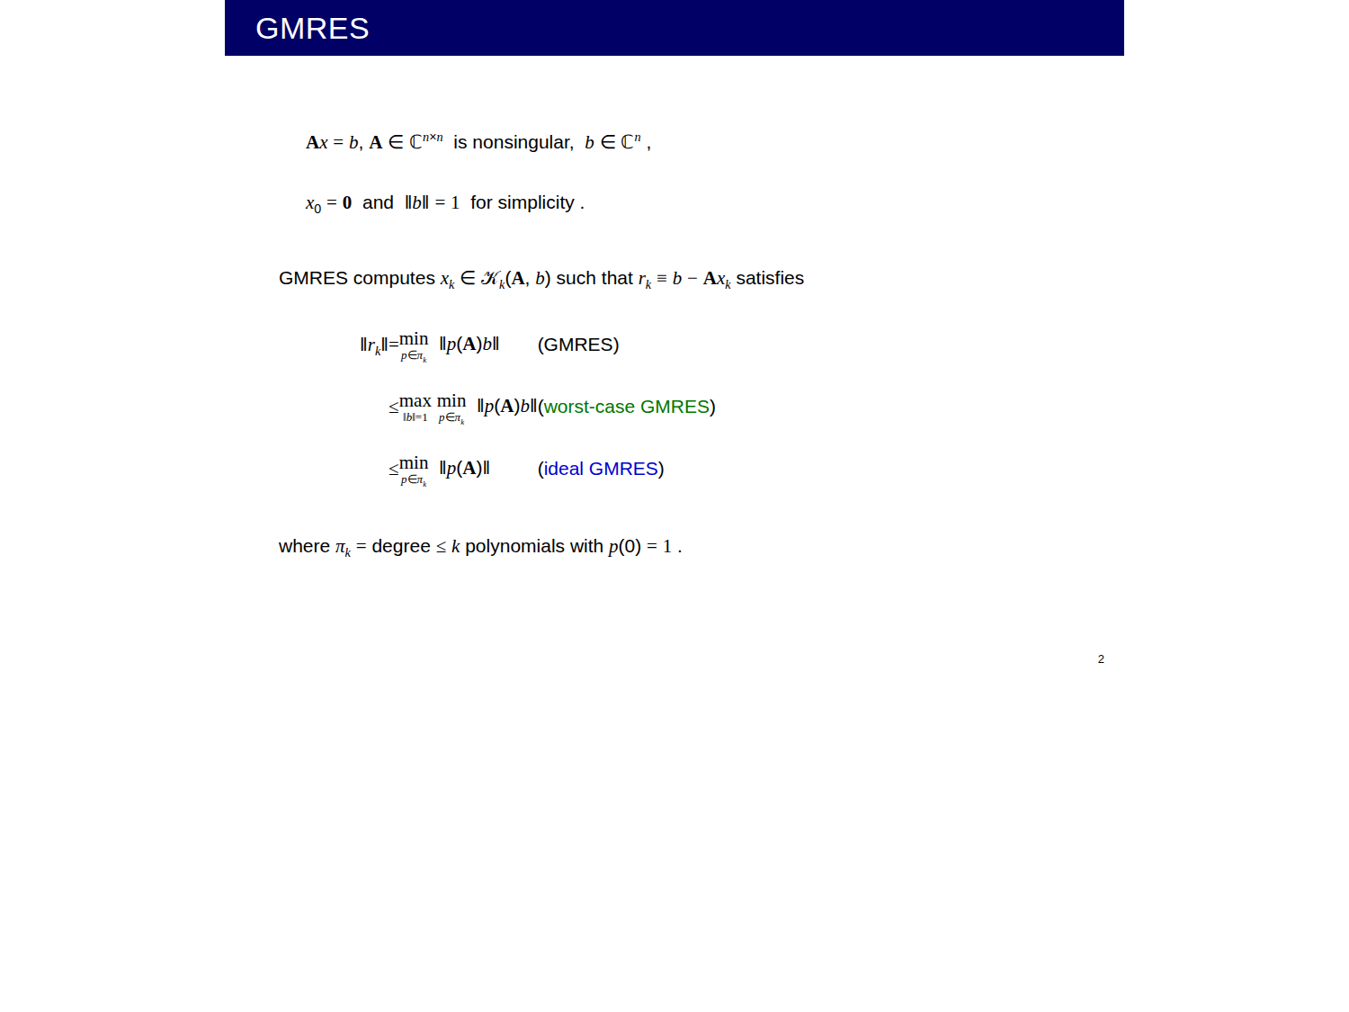GMRES
Ax = b, A ∈ ℂn×n is nonsingular, b ∈ ℂn ,
x0 = 0 and ‖b‖ = 1 for simplicity .
GMRES computes xk ∈ 𝒦k(A, b) such that rk ≡ b − Axk satisfies
| ‖ r k ‖ | = | min p ∈ π k ‖ p ( A ) b ‖ | (GMRES) |
| | ≤ | max ‖ b ‖=1 min p ∈ π k ‖ p ( A ) b ‖ | ( worst-case GMRES ) |
| | ≤ | min p ∈ π k ‖ p ( A )‖ | ( ideal GMRES ) |
where πk = degree ≤ k polynomials with p(0) = 1 .
2